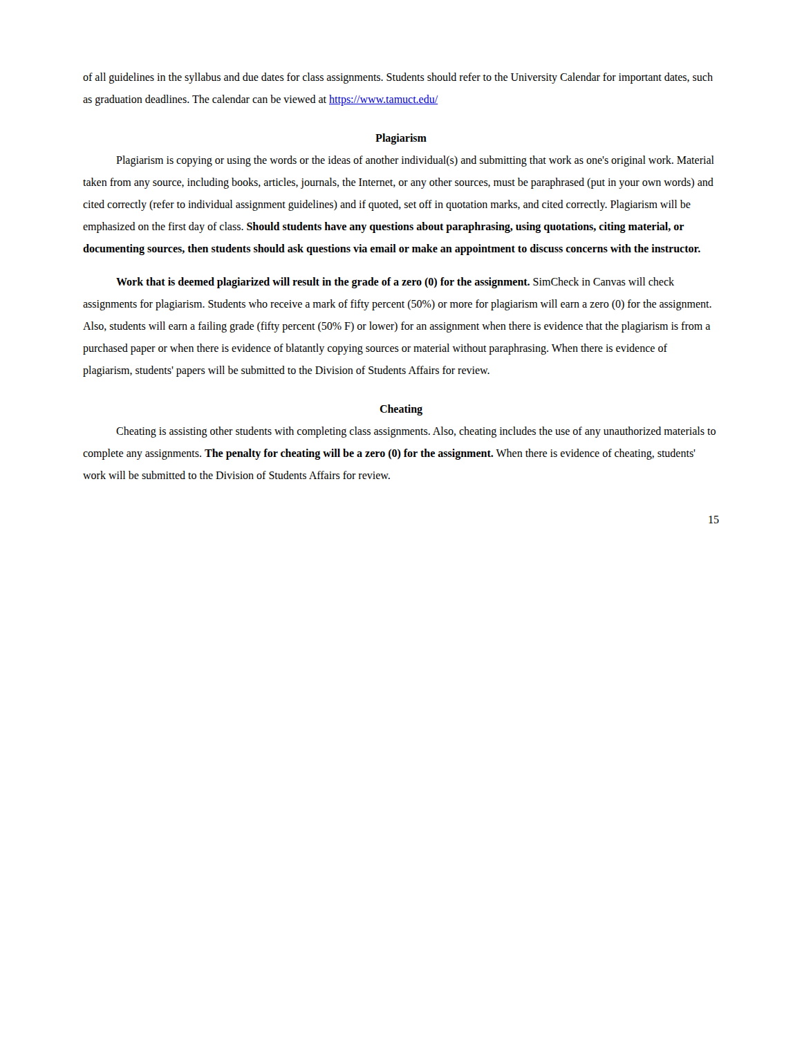of all guidelines in the syllabus and due dates for class assignments. Students should refer to the University Calendar for important dates, such as graduation deadlines. The calendar can be viewed at https://www.tamuct.edu/
Plagiarism
Plagiarism is copying or using the words or the ideas of another individual(s) and submitting that work as one's original work. Material taken from any source, including books, articles, journals, the Internet, or any other sources, must be paraphrased (put in your own words) and cited correctly (refer to individual assignment guidelines) and if quoted, set off in quotation marks, and cited correctly. Plagiarism will be emphasized on the first day of class. Should students have any questions about paraphrasing, using quotations, citing material, or documenting sources, then students should ask questions via email or make an appointment to discuss concerns with the instructor.
Work that is deemed plagiarized will result in the grade of a zero (0) for the assignment. SimCheck in Canvas will check assignments for plagiarism. Students who receive a mark of fifty percent (50%) or more for plagiarism will earn a zero (0) for the assignment. Also, students will earn a failing grade (fifty percent (50% F) or lower) for an assignment when there is evidence that the plagiarism is from a purchased paper or when there is evidence of blatantly copying sources or material without paraphrasing. When there is evidence of plagiarism, students' papers will be submitted to the Division of Students Affairs for review.
Cheating
Cheating is assisting other students with completing class assignments. Also, cheating includes the use of any unauthorized materials to complete any assignments. The penalty for cheating will be a zero (0) for the assignment. When there is evidence of cheating, students' work will be submitted to the Division of Students Affairs for review.
15